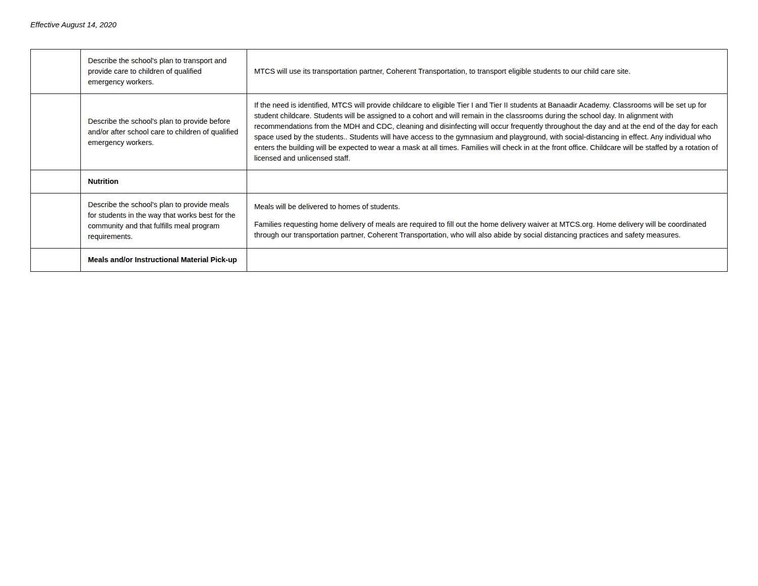Effective August 14, 2020
| | Describe the school's plan to transport and provide care to children of qualified emergency workers. | MTCS will use its transportation partner, Coherent Transportation, to transport eligible students to our child care site. |
| | Describe the school's plan to provide before and/or after school care to children of qualified emergency workers. | If the need is identified, MTCS will provide childcare to eligible Tier I and Tier II students at Banaadir Academy. Classrooms will be set up for student childcare. Students will be assigned to a cohort and will remain in the classrooms during the school day. In alignment with recommendations from the MDH and CDC, cleaning and disinfecting will occur frequently throughout the day and at the end of the day for each space used by the students.. Students will have access to the gymnasium and playground, with social-distancing in effect. Any individual who enters the building will be expected to wear a mask at all times. Families will check in at the front office. Childcare will be staffed by a rotation of licensed and unlicensed staff. |
| | Nutrition | |
| | Describe the school's plan to provide meals for students in the way that works best for the community and that fulfills meal program requirements. | Meals will be delivered to homes of students. Families requesting home delivery of meals are required to fill out the home delivery waiver at MTCS.org. Home delivery will be coordinated through our transportation partner, Coherent Transportation, who will also abide by social distancing practices and safety measures. |
| | Meals and/or Instructional Material Pick-up | |